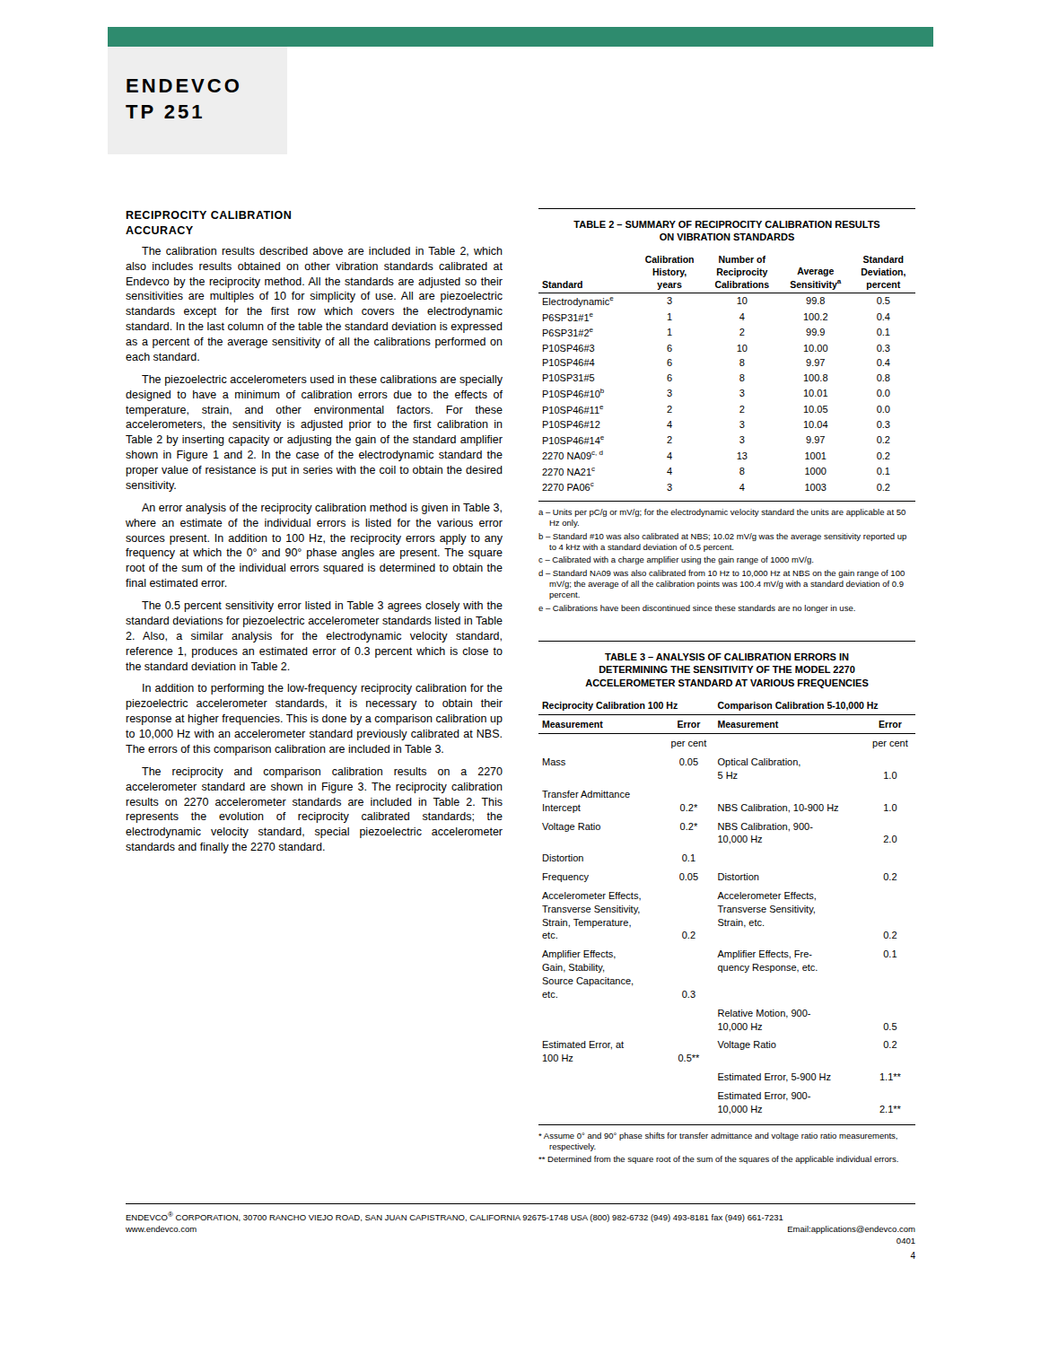ENDEVCO
TP 251
RECIPROCITY CALIBRATION
ACCURACY
The calibration results described above are included in Table 2, which also includes results obtained on other vibration standards calibrated at Endevco by the reciprocity method. All the standards are adjusted so their sensitivities are multiples of 10 for simplicity of use. All are piezoelectric standards except for the first row which covers the electrodynamic standard. In the last column of the table the standard deviation is expressed as a percent of the average sensitivity of all the calibrations performed on each standard.
The piezoelectric accelerometers used in these calibrations are specially designed to have a minimum of calibration errors due to the effects of temperature, strain, and other environmental factors. For these accelerometers, the sensitivity is adjusted prior to the first calibration in Table 2 by inserting capacity or adjusting the gain of the standard amplifier shown in Figure 1 and 2. In the case of the electrodynamic standard the proper value of resistance is put in series with the coil to obtain the desired sensitivity.
An error analysis of the reciprocity calibration method is given in Table 3, where an estimate of the individual errors is listed for the various error sources present. In addition to 100 Hz, the reciprocity errors apply to any frequency at which the 0° and 90° phase angles are present. The square root of the sum of the individual errors squared is determined to obtain the final estimated error.
The 0.5 percent sensitivity error listed in Table 3 agrees closely with the standard deviations for piezoelectric accelerometer standards listed in Table 2. Also, a similar analysis for the electrodynamic velocity standard, reference 1, produces an estimated error of 0.3 percent which is close to the standard deviation in Table 2.
In addition to performing the low-frequency reciprocity calibration for the piezoelectric accelerometer standards, it is necessary to obtain their response at higher frequencies. This is done by a comparison calibration up to 10,000 Hz with an accelerometer standard previously calibrated at NBS. The errors of this comparison calibration are included in Table 3.
The reciprocity and comparison calibration results on a 2270 accelerometer standard are shown in Figure 3. The reciprocity calibration results on 2270 accelerometer standards are included in Table 2. This represents the evolution of reciprocity calibrated standards; the electrodynamic velocity standard, special piezoelectric accelerometer standards and finally the 2270 standard.
TABLE 2 – SUMMARY OF RECIPROCITY CALIBRATION RESULTS
ON VIBRATION STANDARDS
| Standard | Calibration History, years | Number of Reciprocity Calibrations | Average Sensitivity a | Standard Deviation, percent |
| --- | --- | --- | --- | --- |
| Electrodynamic e | 3 | 10 | 99.8 | 0.5 |
| P6SP31#1 e | 1 | 4 | 100.2 | 0.4 |
| P6SP31#2 e | 1 | 2 | 99.9 | 0.1 |
| P10SP46#3 | 6 | 10 | 10.00 | 0.3 |
| P10SP46#4 | 6 | 8 | 9.97 | 0.4 |
| P10SP31#5 | 6 | 8 | 100.8 | 0.8 |
| P10SP46#10 b | 3 | 3 | 10.01 | 0.0 |
| P10SP46#11 e | 2 | 2 | 10.05 | 0.0 |
| P10SP46#12 | 4 | 3 | 10.04 | 0.3 |
| P10SP46#14 e | 2 | 3 | 9.97 | 0.2 |
| 2270 NA09 c, d | 4 | 13 | 1001 | 0.2 |
| 2270 NA21 c | 4 | 8 | 1000 | 0.1 |
| 2270 PA06 c | 3 | 4 | 1003 | 0.2 |
a – Units per pC/g or mV/g; for the electrodynamic velocity standard the units are applicable at 50 Hz only.
b – Standard #10 was also calibrated at NBS; 10.02 mV/g was the average sensitivity reported up to 4 kHz with a standard deviation of 0.5 percent.
c – Calibrated with a charge amplifier using the gain range of 1000 mV/g.
d – Standard NA09 was also calibrated from 10 Hz to 10,000 Hz at NBS on the gain range of 100 mV/g; the average of all the calibration points was 100.4 mV/g with a standard deviation of 0.9 percent.
e – Calibrations have been discontinued since these standards are no longer in use.
TABLE 3 – ANALYSIS OF CALIBRATION ERRORS IN
DETERMINING THE SENSITIVITY OF THE MODEL 2270
ACCELEROMETER STANDARD AT VARIOUS FREQUENCIES
| Reciprocity Calibration 100 Hz | Comparison Calibration 5-10,000 Hz |
| --- | --- |
| Measurement | Error | Measurement | Error |
| | per cent | | per cent |
| Mass | 0.05 | Optical Calibration, 5 Hz | 1.0 |
| Transfer Admittance Intercept | 0.2* | NBS Calibration, 10-900 Hz | 1.0 |
| Voltage Ratio | 0.2* | NBS Calibration, 900- 10,000 Hz | 2.0 |
| Distortion | 0.1 | | |
| Frequency | 0.05 | Distortion | 0.2 |
| Accelerometer Effects, Transverse Sensitivity, Strain, Temperature, etc. | 0.2 | Accelerometer Effects, Transverse Sensitivity, Strain, etc. | 0.2 |
| Amplifier Effects, Gain, Stability, Source Capacitance, etc. | 0.3 | Amplifier Effects, Fre- quency Response, etc. | 0.1 |
| | | Relative Motion, 900- 10,000 Hz | 0.5 |
| Estimated Error, at 100 Hz | 0.5** | Voltage Ratio | 0.2 |
| | | Estimated Error, 5-900 Hz | 1.1** |
| | | Estimated Error, 900- 10,000 Hz | 2.1** |
* Assume 0° and 90° phase shifts for transfer admittance and voltage ratio ratio measurements, respectively.
** Determined from the square root of the sum of the squares of the applicable individual errors.
ENDEVCO® CORPORATION, 30700 RANCHO VIEJO ROAD, SAN JUAN CAPISTRANO, CALIFORNIA 92675-1748 USA (800) 982-6732 (949) 493-8181 fax (949) 661-7231
www.endevco.com
Email:applications@endevco.com
0401
4